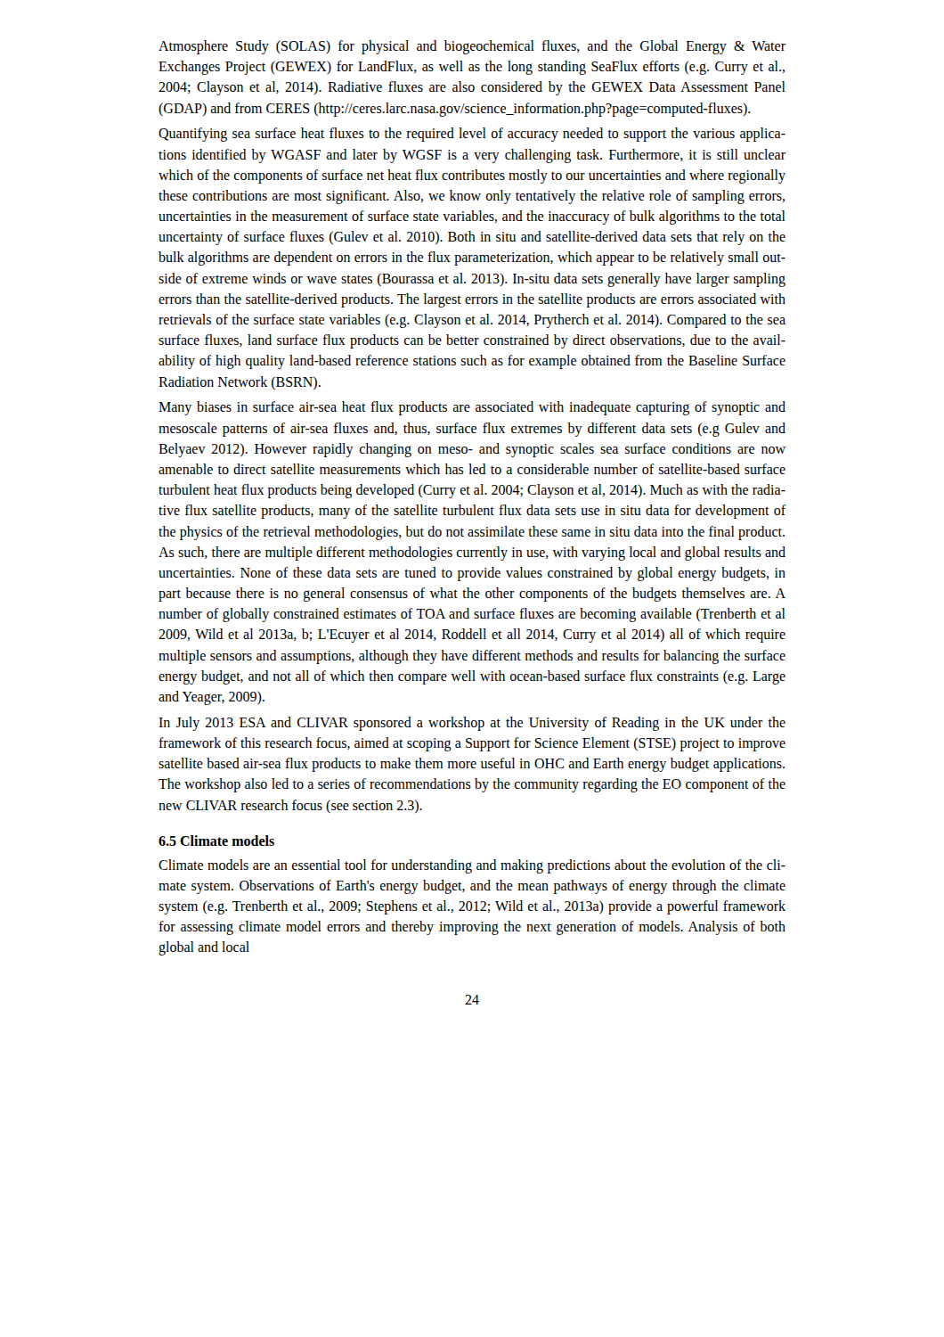Atmosphere Study (SOLAS) for physical and biogeochemical fluxes, and the Global Energy & Water Exchanges Project (GEWEX) for LandFlux, as well as the long standing SeaFlux efforts (e.g. Curry et al., 2004; Clayson et al, 2014). Radiative fluxes are also considered by the GEWEX Data Assessment Panel (GDAP) and from CERES (http://ceres.larc.nasa.gov/science_information.php?page=computed-fluxes).
Quantifying sea surface heat fluxes to the required level of accuracy needed to support the various applications identified by WGASF and later by WGSF is a very challenging task. Furthermore, it is still unclear which of the components of surface net heat flux contributes mostly to our uncertainties and where regionally these contributions are most significant. Also, we know only tentatively the relative role of sampling errors, uncertainties in the measurement of surface state variables, and the inaccuracy of bulk algorithms to the total uncertainty of surface fluxes (Gulev et al. 2010). Both in situ and satellite-derived data sets that rely on the bulk algorithms are dependent on errors in the flux parameterization, which appear to be relatively small outside of extreme winds or wave states (Bourassa et al. 2013). In-situ data sets generally have larger sampling errors than the satellite-derived products. The largest errors in the satellite products are errors associated with retrievals of the surface state variables (e.g. Clayson et al. 2014, Prytherch et al. 2014). Compared to the sea surface fluxes, land surface flux products can be better constrained by direct observations, due to the availability of high quality land-based reference stations such as for example obtained from the Baseline Surface Radiation Network (BSRN).
Many biases in surface air-sea heat flux products are associated with inadequate capturing of synoptic and mesoscale patterns of air-sea fluxes and, thus, surface flux extremes by different data sets (e.g Gulev and Belyaev 2012). However rapidly changing on meso- and synoptic scales sea surface conditions are now amenable to direct satellite measurements which has led to a considerable number of satellite-based surface turbulent heat flux products being developed (Curry et al. 2004; Clayson et al, 2014). Much as with the radiative flux satellite products, many of the satellite turbulent flux data sets use in situ data for development of the physics of the retrieval methodologies, but do not assimilate these same in situ data into the final product. As such, there are multiple different methodologies currently in use, with varying local and global results and uncertainties. None of these data sets are tuned to provide values constrained by global energy budgets, in part because there is no general consensus of what the other components of the budgets themselves are. A number of globally constrained estimates of TOA and surface fluxes are becoming available (Trenberth et al 2009, Wild et al 2013a, b; L'Ecuyer et al 2014, Roddell et all 2014, Curry et al 2014) all of which require multiple sensors and assumptions, although they have different methods and results for balancing the surface energy budget, and not all of which then compare well with ocean-based surface flux constraints (e.g. Large and Yeager, 2009).
In July 2013 ESA and CLIVAR sponsored a workshop at the University of Reading in the UK under the framework of this research focus, aimed at scoping a Support for Science Element (STSE) project to improve satellite based air-sea flux products to make them more useful in OHC and Earth energy budget applications. The workshop also led to a series of recommendations by the community regarding the EO component of the new CLIVAR research focus (see section 2.3).
6.5 Climate models
Climate models are an essential tool for understanding and making predictions about the evolution of the climate system. Observations of Earth's energy budget, and the mean pathways of energy through the climate system (e.g. Trenberth et al., 2009; Stephens et al., 2012; Wild et al., 2013a) provide a powerful framework for assessing climate model errors and thereby improving the next generation of models. Analysis of both global and local
24